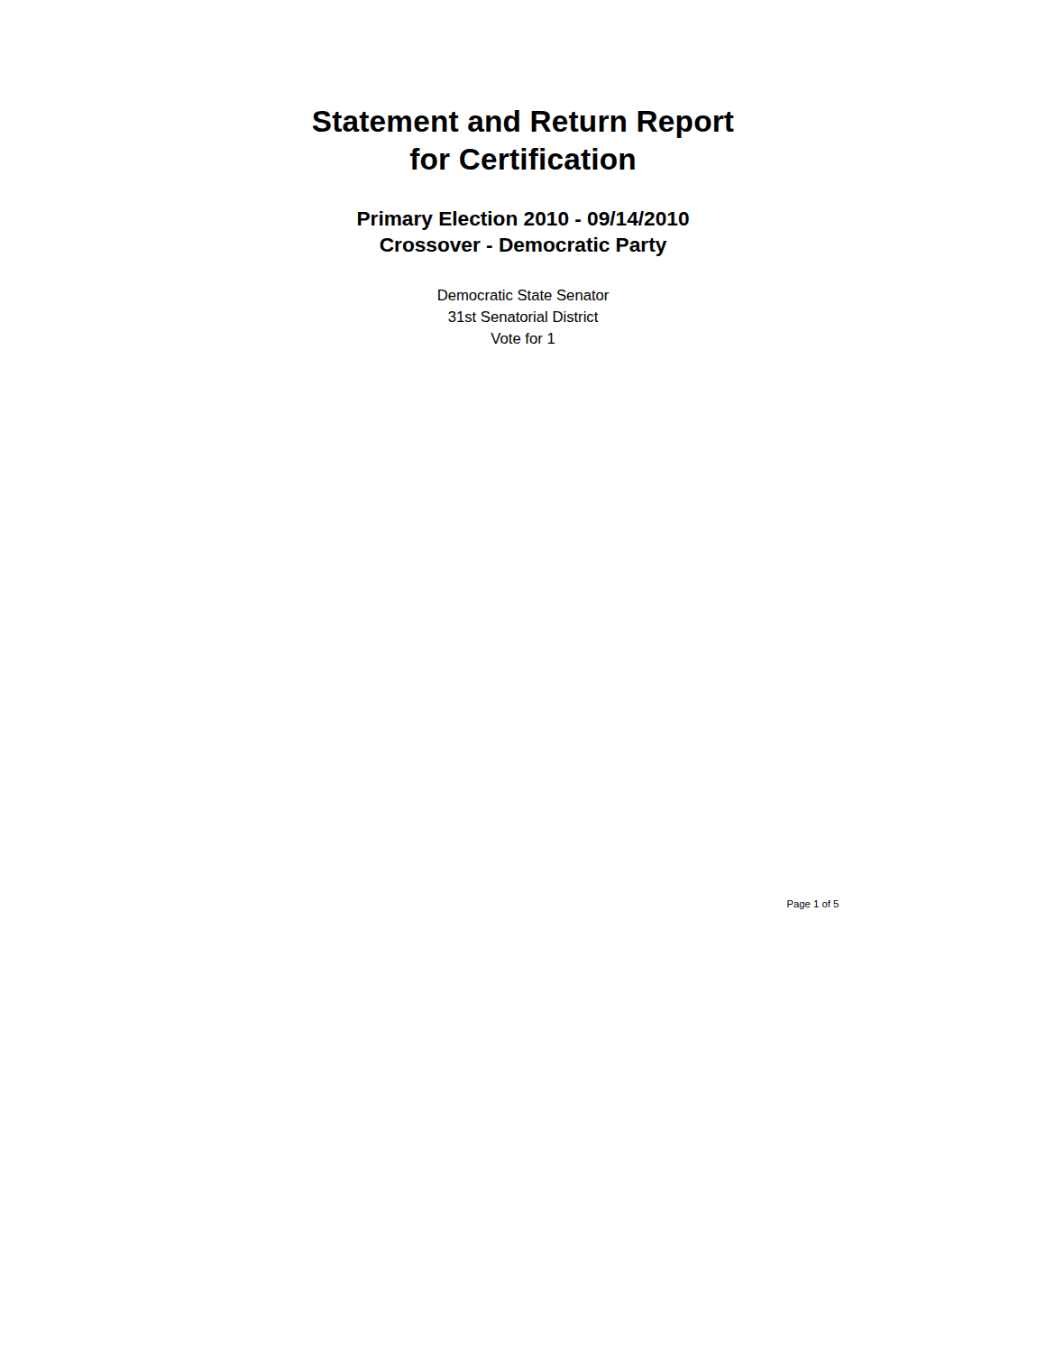Statement and Return Report
for Certification
Primary Election 2010 - 09/14/2010
Crossover - Democratic Party
Democratic State Senator
31st Senatorial District
Vote for 1
Page 1 of 5